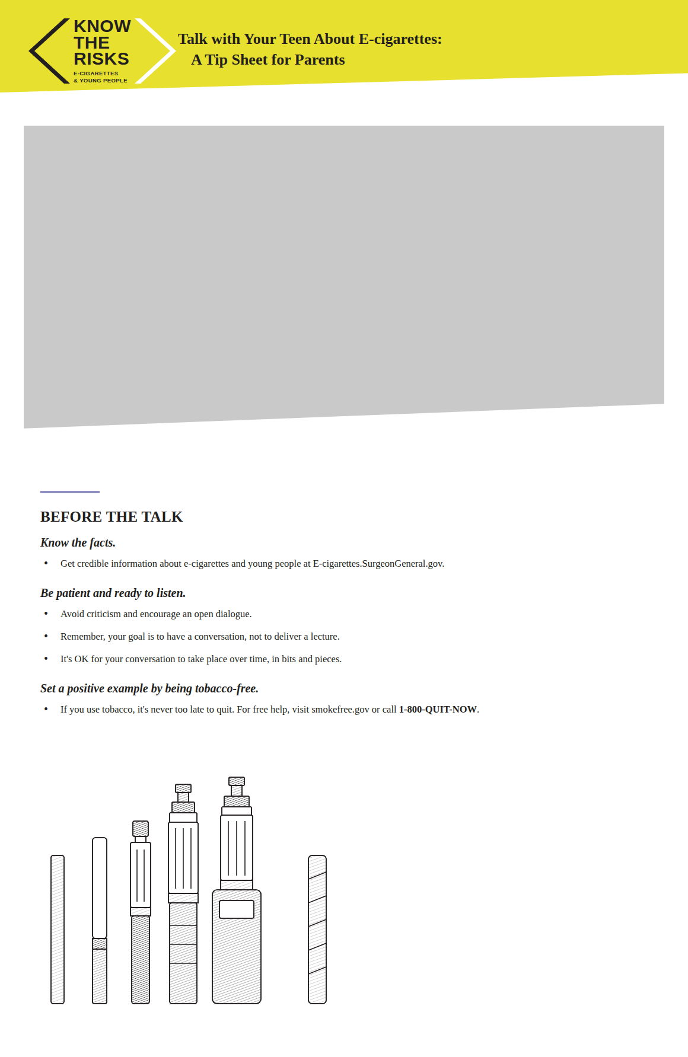KNOW THE RISKS E-CIGARETTES
& YOUNG PEOPLE
Talk with Your Teen About E-cigarettes: A Tip Sheet for Parents
BEFORE THE TALK
Know the facts.
Get credible information about e-cigarettes and young people at E-cigarettes.SurgeonGeneral.gov.
Be patient and ready to listen.
Avoid criticism and encourage an open dialogue.
Remember, your goal is to have a conversation, not to deliver a lecture.
It's OK for your conversation to take place over time, in bits and pieces.
Set a positive example by being tobacco-free.
If you use tobacco, it's never too late to quit. For free help, visit smokefree.gov or call 1-800-QUIT-NOW.